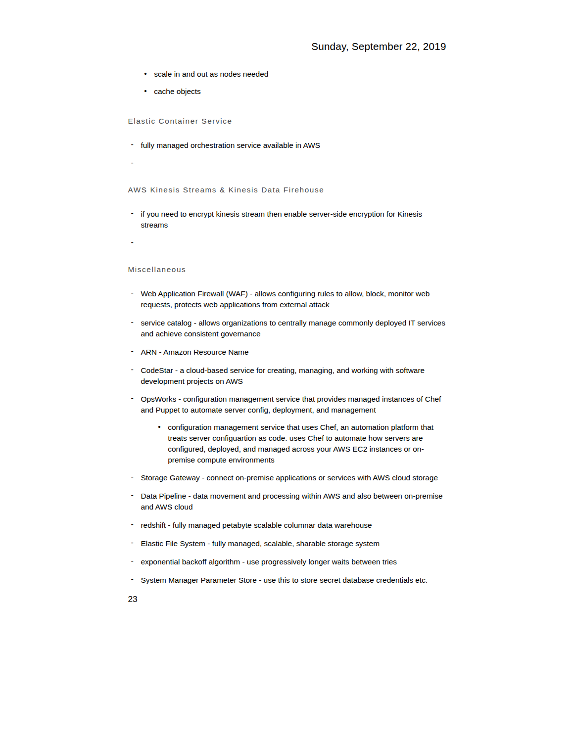Sunday, September 22, 2019
scale in and out as nodes needed
cache objects
Elastic Container Service
fully managed orchestration service available in AWS
AWS Kinesis Streams & Kinesis Data Firehouse
if you need to encrypt kinesis stream then enable server-side encryption for Kinesis streams
Miscellaneous
Web Application Firewall (WAF) - allows configuring rules to allow, block, monitor web requests, protects web applications from external attack
service catalog - allows organizations to centrally manage commonly deployed IT services and achieve consistent governance
ARN - Amazon Resource Name
CodeStar - a cloud-based service for creating, managing, and working with software development projects on AWS
OpsWorks - configuration management service that provides managed instances of Chef and Puppet to automate server config, deployment, and management
configuration management service that uses Chef, an automation platform that treats server configuartion as code. uses Chef to automate how servers are configured, deployed, and managed across your AWS EC2 instances or on-premise compute environments
Storage Gateway - connect on-premise applications or services with AWS cloud storage
Data Pipeline - data movement and processing within AWS and also between on-premise and AWS cloud
redshift - fully managed petabyte scalable columnar data warehouse
Elastic File System - fully managed, scalable, sharable storage system
exponential backoff algorithm - use progressively longer waits between tries
System Manager Parameter Store - use this to store secret database credentials etc.
23